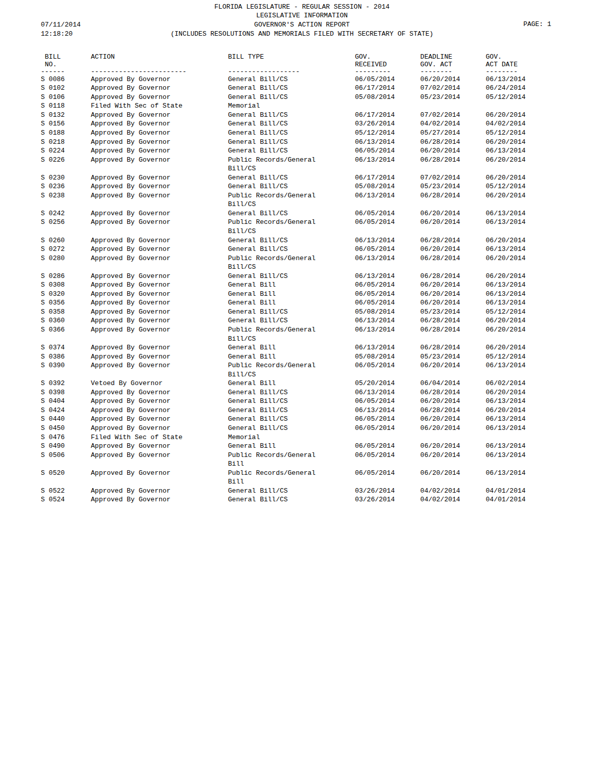07/11/2014 12:18:20
FLORIDA LEGISLATURE - REGULAR SESSION - 2014
LEGISLATIVE INFORMATION
GOVERNOR'S ACTION REPORT
(INCLUDES RESOLUTIONS AND MEMORIALS FILED WITH SECRETARY OF STATE)
PAGE: 1
| BILL | ACTION | BILL TYPE | GOV. | DEADLINE | GOV. |
| --- | --- | --- | --- | --- | --- |
| NO. | | | RECEIVED | GOV. ACT | ACT DATE |
| ------ | ------------------------ | ------------------ | --------- | -------- | -------- |
| S 0086 | Approved By Governor | General Bill/CS | 06/05/2014 | 06/20/2014 | 06/13/2014 |
| S 0102 | Approved By Governor | General Bill/CS | 06/17/2014 | 07/02/2014 | 06/24/2014 |
| S 0106 | Approved By Governor | General Bill/CS | 05/08/2014 | 05/23/2014 | 05/12/2014 |
| S 0118 | Filed With Sec of State | Memorial | | | |
| S 0132 | Approved By Governor | General Bill/CS | 06/17/2014 | 07/02/2014 | 06/20/2014 |
| S 0156 | Approved By Governor | General Bill/CS | 03/26/2014 | 04/02/2014 | 04/02/2014 |
| S 0188 | Approved By Governor | General Bill/CS | 05/12/2014 | 05/27/2014 | 05/12/2014 |
| S 0218 | Approved By Governor | General Bill/CS | 06/13/2014 | 06/28/2014 | 06/20/2014 |
| S 0224 | Approved By Governor | General Bill/CS | 06/05/2014 | 06/20/2014 | 06/13/2014 |
| S 0226 | Approved By Governor | Public Records/General Bill/CS | 06/13/2014 | 06/28/2014 | 06/20/2014 |
| S 0230 | Approved By Governor | General Bill/CS | 06/17/2014 | 07/02/2014 | 06/20/2014 |
| S 0236 | Approved By Governor | General Bill/CS | 05/08/2014 | 05/23/2014 | 05/12/2014 |
| S 0238 | Approved By Governor | Public Records/General Bill/CS | 06/13/2014 | 06/28/2014 | 06/20/2014 |
| S 0242 | Approved By Governor | General Bill/CS | 06/05/2014 | 06/20/2014 | 06/13/2014 |
| S 0256 | Approved By Governor | Public Records/General Bill/CS | 06/05/2014 | 06/20/2014 | 06/13/2014 |
| S 0260 | Approved By Governor | General Bill/CS | 06/13/2014 | 06/28/2014 | 06/20/2014 |
| S 0272 | Approved By Governor | General Bill/CS | 06/05/2014 | 06/20/2014 | 06/13/2014 |
| S 0280 | Approved By Governor | Public Records/General Bill/CS | 06/13/2014 | 06/28/2014 | 06/20/2014 |
| S 0286 | Approved By Governor | General Bill/CS | 06/13/2014 | 06/28/2014 | 06/20/2014 |
| S 0308 | Approved By Governor | General Bill | 06/05/2014 | 06/20/2014 | 06/13/2014 |
| S 0320 | Approved By Governor | General Bill | 06/05/2014 | 06/20/2014 | 06/13/2014 |
| S 0356 | Approved By Governor | General Bill | 06/05/2014 | 06/20/2014 | 06/13/2014 |
| S 0358 | Approved By Governor | General Bill/CS | 05/08/2014 | 05/23/2014 | 05/12/2014 |
| S 0360 | Approved By Governor | General Bill/CS | 06/13/2014 | 06/28/2014 | 06/20/2014 |
| S 0366 | Approved By Governor | Public Records/General Bill/CS | 06/13/2014 | 06/28/2014 | 06/20/2014 |
| S 0374 | Approved By Governor | General Bill | 06/13/2014 | 06/28/2014 | 06/20/2014 |
| S 0386 | Approved By Governor | General Bill | 05/08/2014 | 05/23/2014 | 05/12/2014 |
| S 0390 | Approved By Governor | Public Records/General Bill/CS | 06/05/2014 | 06/20/2014 | 06/13/2014 |
| S 0392 | Vetoed By Governor | General Bill | 05/20/2014 | 06/04/2014 | 06/02/2014 |
| S 0398 | Approved By Governor | General Bill/CS | 06/13/2014 | 06/28/2014 | 06/20/2014 |
| S 0404 | Approved By Governor | General Bill/CS | 06/05/2014 | 06/20/2014 | 06/13/2014 |
| S 0424 | Approved By Governor | General Bill/CS | 06/13/2014 | 06/28/2014 | 06/20/2014 |
| S 0440 | Approved By Governor | General Bill/CS | 06/05/2014 | 06/20/2014 | 06/13/2014 |
| S 0450 | Approved By Governor | General Bill/CS | 06/05/2014 | 06/20/2014 | 06/13/2014 |
| S 0476 | Filed With Sec of State | Memorial | | | |
| S 0490 | Approved By Governor | General Bill | 06/05/2014 | 06/20/2014 | 06/13/2014 |
| S 0506 | Approved By Governor | Public Records/General Bill | 06/05/2014 | 06/20/2014 | 06/13/2014 |
| S 0520 | Approved By Governor | Public Records/General Bill | 06/05/2014 | 06/20/2014 | 06/13/2014 |
| S 0522 | Approved By Governor | General Bill/CS | 03/26/2014 | 04/02/2014 | 04/01/2014 |
| S 0524 | Approved By Governor | General Bill/CS | 03/26/2014 | 04/02/2014 | 04/01/2014 |